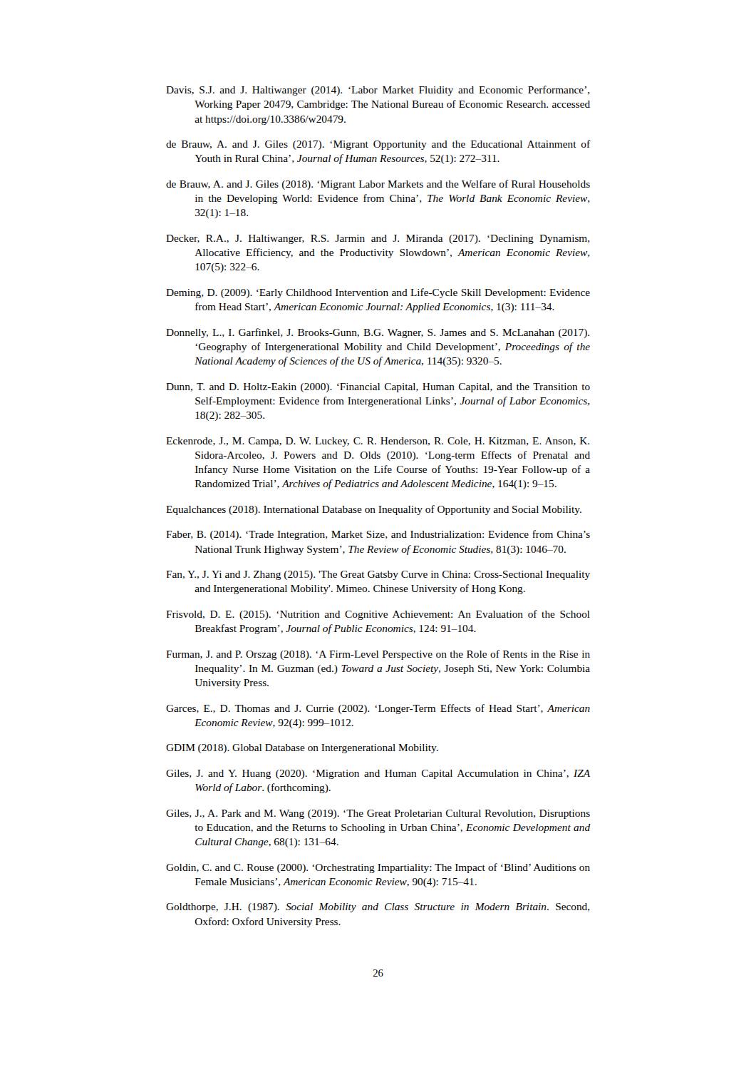Davis, S.J. and J. Haltiwanger (2014). ‘Labor Market Fluidity and Economic Performance’, Working Paper 20479, Cambridge: The National Bureau of Economic Research. accessed at https://doi.org/10.3386/w20479.
de Brauw, A. and J. Giles (2017). ‘Migrant Opportunity and the Educational Attainment of Youth in Rural China’, Journal of Human Resources, 52(1): 272–311.
de Brauw, A. and J. Giles (2018). ‘Migrant Labor Markets and the Welfare of Rural Households in the Developing World: Evidence from China’, The World Bank Economic Review, 32(1): 1–18.
Decker, R.A., J. Haltiwanger, R.S. Jarmin and J. Miranda (2017). ‘Declining Dynamism, Allocative Efficiency, and the Productivity Slowdown’, American Economic Review, 107(5): 322–6.
Deming, D. (2009). ‘Early Childhood Intervention and Life-Cycle Skill Development: Evidence from Head Start’, American Economic Journal: Applied Economics, 1(3): 111–34.
Donnelly, L., I. Garfinkel, J. Brooks-Gunn, B.G. Wagner, S. James and S. McLanahan (2017). ‘Geography of Intergenerational Mobility and Child Development’, Proceedings of the National Academy of Sciences of the US of America, 114(35): 9320–5.
Dunn, T. and D. Holtz-Eakin (2000). ‘Financial Capital, Human Capital, and the Transition to Self‑Employment: Evidence from Intergenerational Links’, Journal of Labor Economics, 18(2): 282–305.
Eckenrode, J., M. Campa, D. W. Luckey, C. R. Henderson, R. Cole, H. Kitzman, E. Anson, K. Sidora-Arcoleo, J. Powers and D. Olds (2010). ‘Long-term Effects of Prenatal and Infancy Nurse Home Visitation on the Life Course of Youths: 19-Year Follow-up of a Randomized Trial’, Archives of Pediatrics and Adolescent Medicine, 164(1): 9–15.
Equalchances (2018). International Database on Inequality of Opportunity and Social Mobility.
Faber, B. (2014). ‘Trade Integration, Market Size, and Industrialization: Evidence from China’s National Trunk Highway System’, The Review of Economic Studies, 81(3): 1046–70.
Fan, Y., J. Yi and J. Zhang (2015). 'The Great Gatsby Curve in China: Cross-Sectional Inequality and Intergenerational Mobility'. Mimeo. Chinese University of Hong Kong.
Frisvold, D. E. (2015). ‘Nutrition and Cognitive Achievement: An Evaluation of the School Breakfast Program’, Journal of Public Economics, 124: 91–104.
Furman, J. and P. Orszag (2018). ‘A Firm-Level Perspective on the Role of Rents in the Rise in Inequality’. In M. Guzman (ed.) Toward a Just Society, Joseph Sti, New York: Columbia University Press.
Garces, E., D. Thomas and J. Currie (2002). ‘Longer-Term Effects of Head Start’, American Economic Review, 92(4): 999–1012.
GDIM (2018). Global Database on Intergenerational Mobility.
Giles, J. and Y. Huang (2020). ‘Migration and Human Capital Accumulation in China’, IZA World of Labor. (forthcoming).
Giles, J., A. Park and M. Wang (2019). ‘The Great Proletarian Cultural Revolution, Disruptions to Education, and the Returns to Schooling in Urban China’, Economic Development and Cultural Change, 68(1): 131–64.
Goldin, C. and C. Rouse (2000). ‘Orchestrating Impartiality: The Impact of ‘Blind’ Auditions on Female Musicians’, American Economic Review, 90(4): 715–41.
Goldthorpe, J.H. (1987). Social Mobility and Class Structure in Modern Britain. Second, Oxford: Oxford University Press.
26